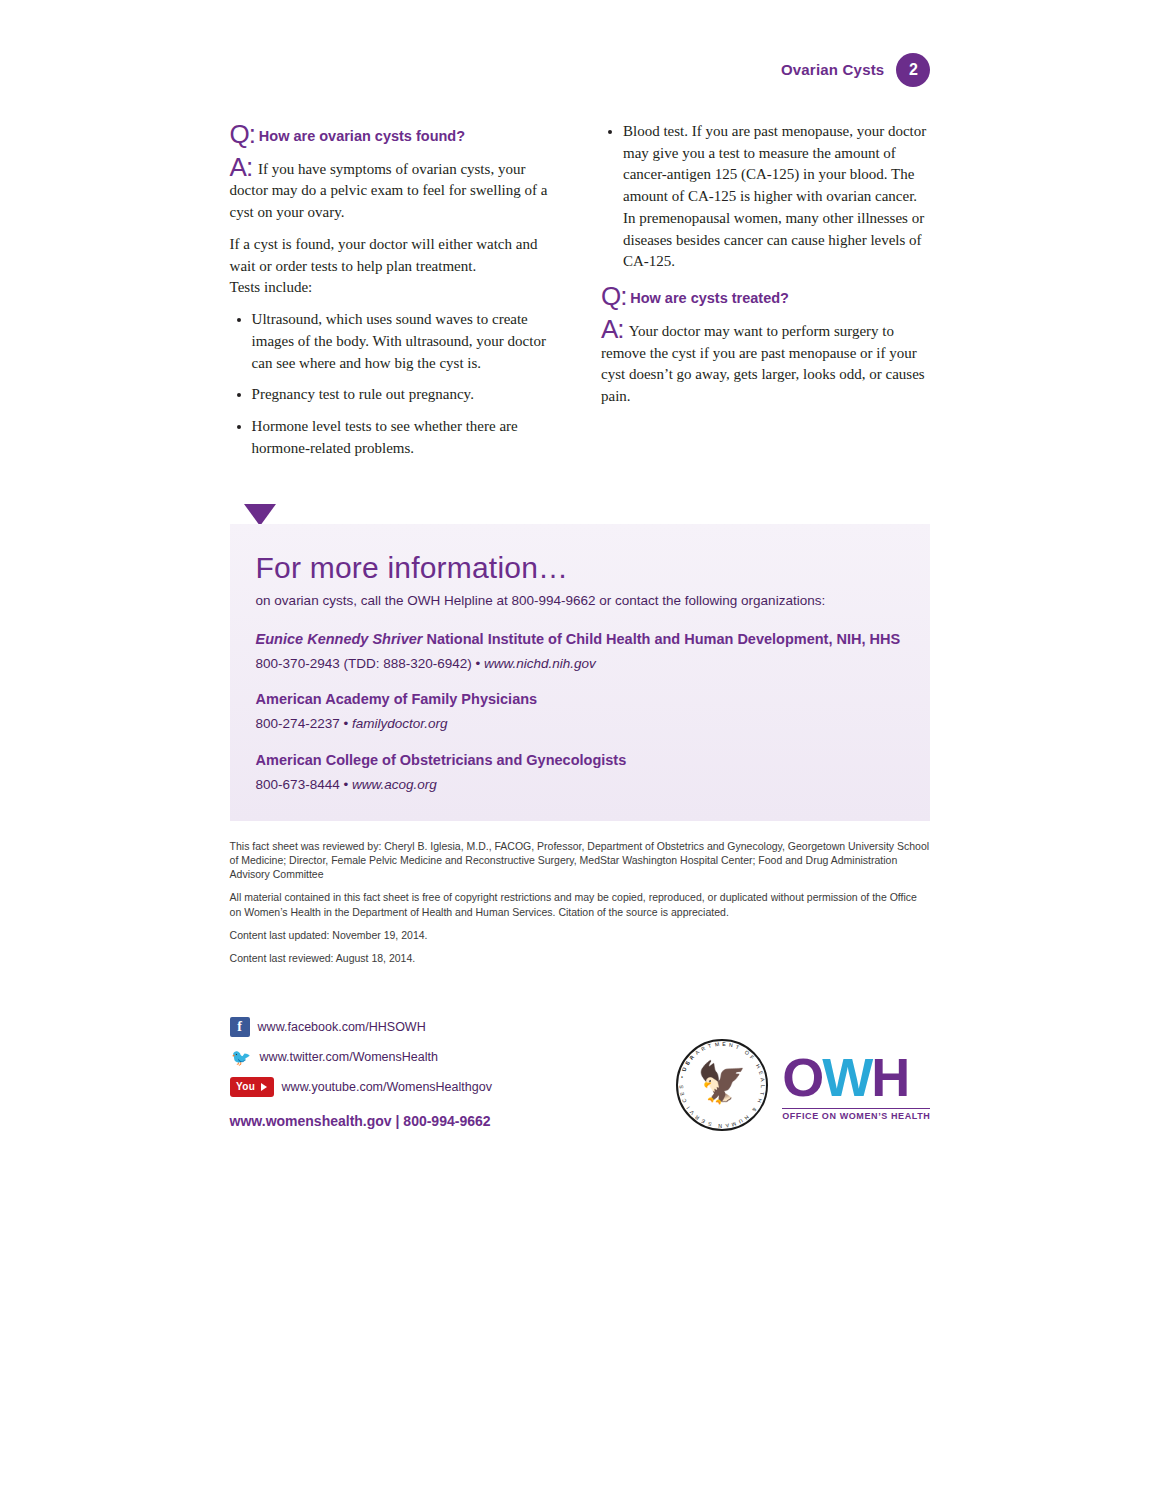Ovarian Cysts
2
Q: How are ovarian cysts found?
A: If you have symptoms of ovarian cysts, your doctor may do a pelvic exam to feel for swelling of a cyst on your ovary.
If a cyst is found, your doctor will either watch and wait or order tests to help plan treatment.
Tests include:
Ultrasound, which uses sound waves to create images of the body. With ultrasound, your doctor can see where and how big the cyst is.
Pregnancy test to rule out pregnancy.
Hormone level tests to see whether there are hormone-related problems.
Blood test. If you are past menopause, your doctor may give you a test to measure the amount of cancer-antigen 125 (CA-125) in your blood. The amount of CA-125 is higher with ovarian cancer. In premenopausal women, many other illnesses or diseases besides cancer can cause higher levels of CA-125.
Q: How are cysts treated?
A: Your doctor may want to perform surgery to remove the cyst if you are past menopause or if your cyst doesn’t go away, gets larger, looks odd, or causes pain.
For more information…
on ovarian cysts, call the OWH Helpline at 800-994-9662 or contact the following organizations:
Eunice Kennedy Shriver National Institute of Child Health and Human Development, NIH, HHS 800-370-2943 (TDD: 888-320-6942) • www.nichd.nih.gov
American Academy of Family Physicians 800-274-2237 • familydoctor.org
American College of Obstetricians and Gynecologists 800-673-8444 • www.acog.org
This fact sheet was reviewed by: Cheryl B. Iglesia, M.D., FACOG, Professor, Department of Obstetrics and Gynecology, Georgetown University School of Medicine; Director, Female Pelvic Medicine and Reconstructive Surgery, MedStar Washington Hospital Center; Food and Drug Administration Advisory Committee
All material contained in this fact sheet is free of copyright restrictions and may be copied, reproduced, or duplicated without permission of the Office on Women’s Health in the Department of Health and Human Services. Citation of the source is appreciated.
Content last updated: November 19, 2014.
Content last reviewed: August 18, 2014.
f www.facebook.com/HHSOWH
🐦 www.twitter.com/WomensHealth
You www.youtube.com/WomensHealthgov
www.womenshealth.gov | 800-994-9662
D E P A R T M E N T O F H E A L T H & H U M A N S E R V I C E S • U S A
🦅
OWH
OFFICE ON WOMEN’S HEALTH